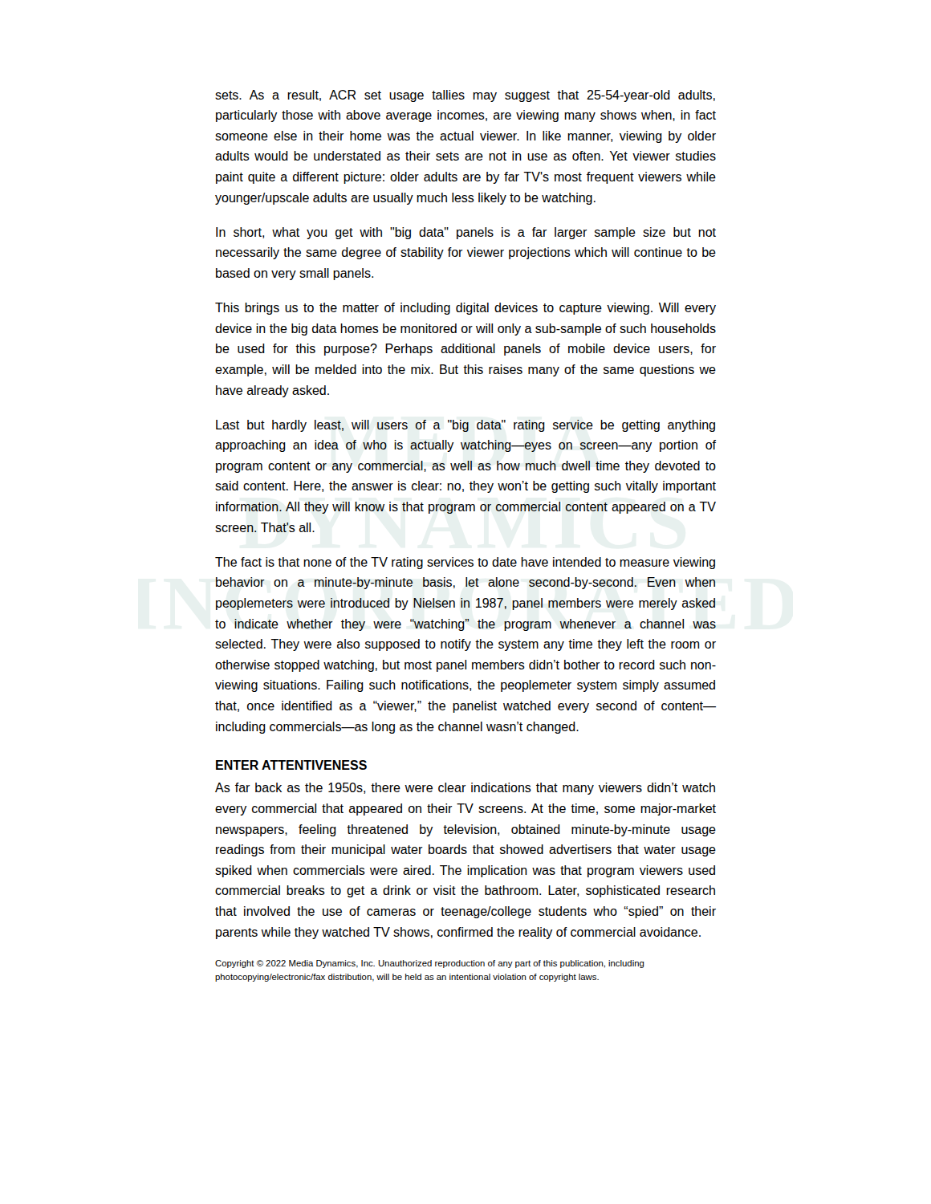MEDIA DYNAMICS INCORPORATED
sets. As a result, ACR set usage tallies may suggest that 25-54-year-old adults, particularly those with above average incomes, are viewing many shows when, in fact someone else in their home was the actual viewer. In like manner, viewing by older adults would be understated as their sets are not in use as often. Yet viewer studies paint quite a different picture: older adults are by far TV's most frequent viewers while younger/upscale adults are usually much less likely to be watching.
In short, what you get with "big data" panels is a far larger sample size but not necessarily the same degree of stability for viewer projections which will continue to be based on very small panels.
This brings us to the matter of including digital devices to capture viewing. Will every device in the big data homes be monitored or will only a sub-sample of such households be used for this purpose? Perhaps additional panels of mobile device users, for example, will be melded into the mix. But this raises many of the same questions we have already asked.
Last but hardly least, will users of a "big data" rating service be getting anything approaching an idea of who is actually watching—eyes on screen—any portion of program content or any commercial, as well as how much dwell time they devoted to said content. Here, the answer is clear: no, they won’t be getting such vitally important information. All they will know is that program or commercial content appeared on a TV screen. That's all.
The fact is that none of the TV rating services to date have intended to measure viewing behavior on a minute-by-minute basis, let alone second-by-second. Even when peoplemeters were introduced by Nielsen in 1987, panel members were merely asked to indicate whether they were “watching” the program whenever a channel was selected. They were also supposed to notify the system any time they left the room or otherwise stopped watching, but most panel members didn’t bother to record such non-viewing situations. Failing such notifications, the peoplemeter system simply assumed that, once identified as a “viewer,” the panelist watched every second of content—including commercials—as long as the channel wasn’t changed.
Enter Attentiveness
As far back as the 1950s, there were clear indications that many viewers didn’t watch every commercial that appeared on their TV screens. At the time, some major-market newspapers, feeling threatened by television, obtained minute-by-minute usage readings from their municipal water boards that showed advertisers that water usage spiked when commercials were aired. The implication was that program viewers used commercial breaks to get a drink or visit the bathroom. Later, sophisticated research that involved the use of cameras or teenage/college students who “spied” on their parents while they watched TV shows, confirmed the reality of commercial avoidance.
Copyright © 2022 Media Dynamics, Inc. Unauthorized reproduction of any part of this publication, including photocopying/electronic/fax distribution, will be held as an intentional violation of copyright laws.